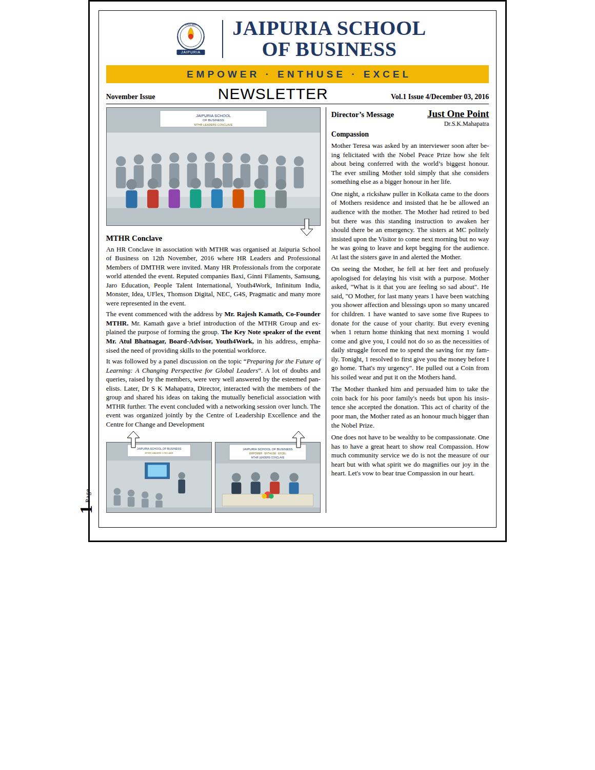JAIPURIA सत्यं मे ज्योतिः
JAIPURIA SCHOOL OF BUSINESS
EMPOWER · ENTHUSE · EXCEL
November Issue
NEWSLETTER
Vol.1 Issue 4/December 03, 2016
JAIPURIA SCHOOL OF BUSINESS MTHR LEADERS CONCLAVE
MTHR Conclave
An HR Conclave in association with MTHR was organised at Jaipuria School of Business on 12th November, 2016 where HR Leaders and Professional Members of DMTHR were invited. Many HR Professionals from the corporate world attended the event. Reputed companies Baxi, Ginni Filaments, Samsung, Jaro Education, People Talent International, Youth4Work, Infinitum India, Monster, Idea, UFlex, Thomson Digital, NEC, G4S, Pragmatic and many more were represented in the event.
The event commenced with the address by Mr. Rajesh Kamath, Co-Founder MTHR. Mr. Kamath gave a brief introduction of the MTHR Group and explained the purpose of forming the group. The Key Note speaker of the event Mr. Atul Bhatnagar, Board-Advisor, Youth4Work, in his address, emphasised the need of providing skills to the potential workforce.
It was followed by a panel discussion on the topic “Preparing for the Future of Learning: A Changing Perspective for Global Leaders”. A lot of doubts and queries, raised by the members, were very well answered by the esteemed panelists. Later, Dr S K Mahapatra, Director, interacted with the members of the group and shared his ideas on taking the mutually beneficial association with MTHR further. The event concluded with a networking session over lunch. The event was organized jointly by the Centre of Leadership Excellence and the Centre for Change and Development
JAIPURIA SCHOOL OF BUSINESS MTHR LEADERS CONCLAVE JAIPURIA SCHOOL OF BUSINESS EMPOWER · ENTHUSE · EXCEL MTHR LEADERS CONCLAVE
Director’s Message
Just One Point
Dr.S.K.Mahapatra
Compassion
Mother Teresa was asked by an interviewer soon after being felicitated with the Nobel Peace Prize how she felt about being conferred with the world’s biggest honour. The ever smiling Mother told simply that she considers something else as a bigger honour in her life.
One night, a rickshaw puller in Kolkata came to the doors of Mothers residence and insisted that he be allowed an audience with the mother. The Mother had retired to bed but there was this standing instruction to awaken her should there be an emergency. The sisters at MC politely insisted upon the Visitor to come next morning but no way he was going to leave and kept begging for the audience. At last the sisters gave in and alerted the Mother.
On seeing the Mother, he fell at her feet and profusely apologised for delaying his visit with a purpose. Mother asked, "What is it that you are feeling so sad about". He said, "O Mother, for last many years 1 have been watching you shower affection and blessings upon so many uncared for children. 1 have wanted to save some five Rupees to donate for the cause of your charity. But every evening when 1 return home thinking that next morning 1 would come and give you, I could not do so as the necessities of daily struggle forced me to spend the saving for my family. Tonight, 1 resolved to first give you the money before I go home. That's my urgency". He pulled out a Coin from his soiled wear and put it on the Mothers hand.
The Mother thanked him and persuaded him to take the coin back for his poor family's needs but upon his insistence she accepted the donation. This act of charity of the poor man, the Mother rated as an honour much bigger than the Nobel Prize.
One does not have to be wealthy to be compassionate. One has to have a great heart to show real Compassion. How much community service we do is not the measure of our heart but with what spirit we do magnifies our joy in the heart. Let's vow to bear true Compassion in our heart.
1 Page